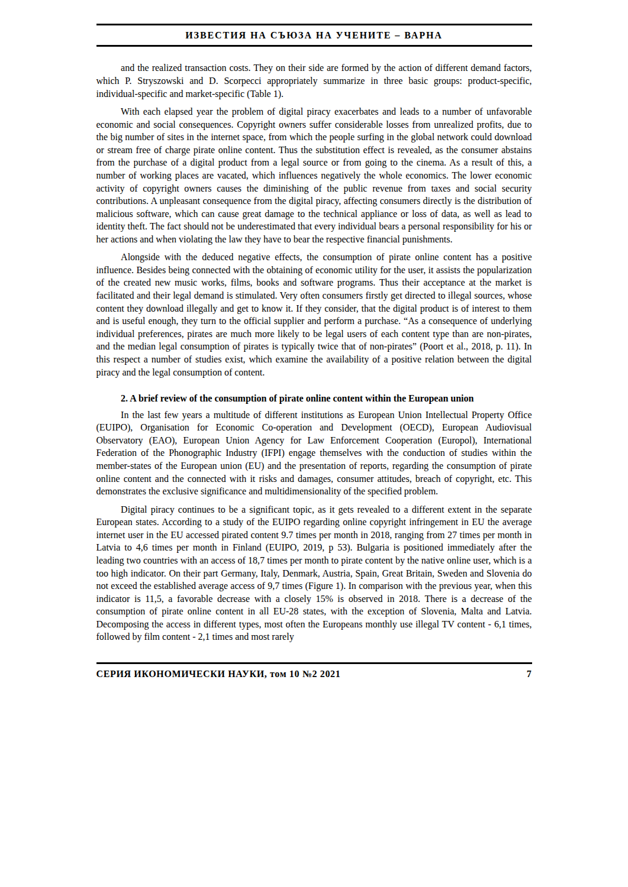ИЗВЕСТИЯ НА СЪЮЗА НА УЧЕНИТЕ – ВАРНА
and the realized transaction costs. They on their side are formed by the action of different demand factors, which P. Stryszowski and D. Scorpecci appropriately summarize in three basic groups: product-specific, individual-specific and market-specific (Table 1).
With each elapsed year the problem of digital piracy exacerbates and leads to a number of unfavorable economic and social consequences. Copyright owners suffer considerable losses from unrealized profits, due to the big number of sites in the internet space, from which the people surfing in the global network could download or stream free of charge pirate online content. Thus the substitution effect is revealed, as the consumer abstains from the purchase of a digital product from a legal source or from going to the cinema. As a result of this, a number of working places are vacated, which influences negatively the whole economics. The lower economic activity of copyright owners causes the diminishing of the public revenue from taxes and social security contributions. A unpleasant consequence from the digital piracy, affecting consumers directly is the distribution of malicious software, which can cause great damage to the technical appliance or loss of data, as well as lead to identity theft. The fact should not be underestimated that every individual bears a personal responsibility for his or her actions and when violating the law they have to bear the respective financial punishments.
Alongside with the deduced negative effects, the consumption of pirate online content has a positive influence. Besides being connected with the obtaining of economic utility for the user, it assists the popularization of the created new music works, films, books and software programs. Thus their acceptance at the market is facilitated and their legal demand is stimulated. Very often consumers firstly get directed to illegal sources, whose content they download illegally and get to know it. If they consider, that the digital product is of interest to them and is useful enough, they turn to the official supplier and perform a purchase. “As a consequence of underlying individual preferences, pirates are much more likely to be legal users of each content type than are non-pirates, and the median legal consumption of pirates is typically twice that of non-pirates” (Poort et al., 2018, p. 11). In this respect a number of studies exist, which examine the availability of a positive relation between the digital piracy and the legal consumption of content.
2. A brief review of the consumption of pirate online content within the European union
In the last few years a multitude of different institutions as European Union Intellectual Property Office (EUIPO), Organisation for Economic Co-operation and Development (OECD), European Audiovisual Observatory (EAO), European Union Agency for Law Enforcement Cooperation (Europol), International Federation of the Phonographic Industry (IFPI) engage themselves with the conduction of studies within the member-states of the European union (EU) and the presentation of reports, regarding the consumption of pirate online content and the connected with it risks and damages, consumer attitudes, breach of copyright, etc. This demonstrates the exclusive significance and multidimensionality of the specified problem.
Digital piracy continues to be a significant topic, as it gets revealed to a different extent in the separate European states. According to a study of the EUIPO regarding online copyright infringement in EU the average internet user in the EU accessed pirated content 9.7 times per month in 2018, ranging from 27 times per month in Latvia to 4,6 times per month in Finland (EUIPO, 2019, p 53). Bulgaria is positioned immediately after the leading two countries with an access of 18,7 times per month to pirate content by the native online user, which is a too high indicator. On their part Germany, Italy, Denmark, Austria, Spain, Great Britain, Sweden and Slovenia do not exceed the established average access of 9,7 times (Figure 1). In comparison with the previous year, when this indicator is 11,5, a favorable decrease with a closely 15% is observed in 2018. There is a decrease of the consumption of pirate online content in all EU-28 states, with the exception of Slovenia, Malta and Latvia. Decomposing the access in different types, most often the Europeans monthly use illegal TV content - 6,1 times, followed by film content - 2,1 times and most rarely
СЕРИЯ ИКОНОМИЧЕСКИ НАУКИ, том 10 №2 2021 7